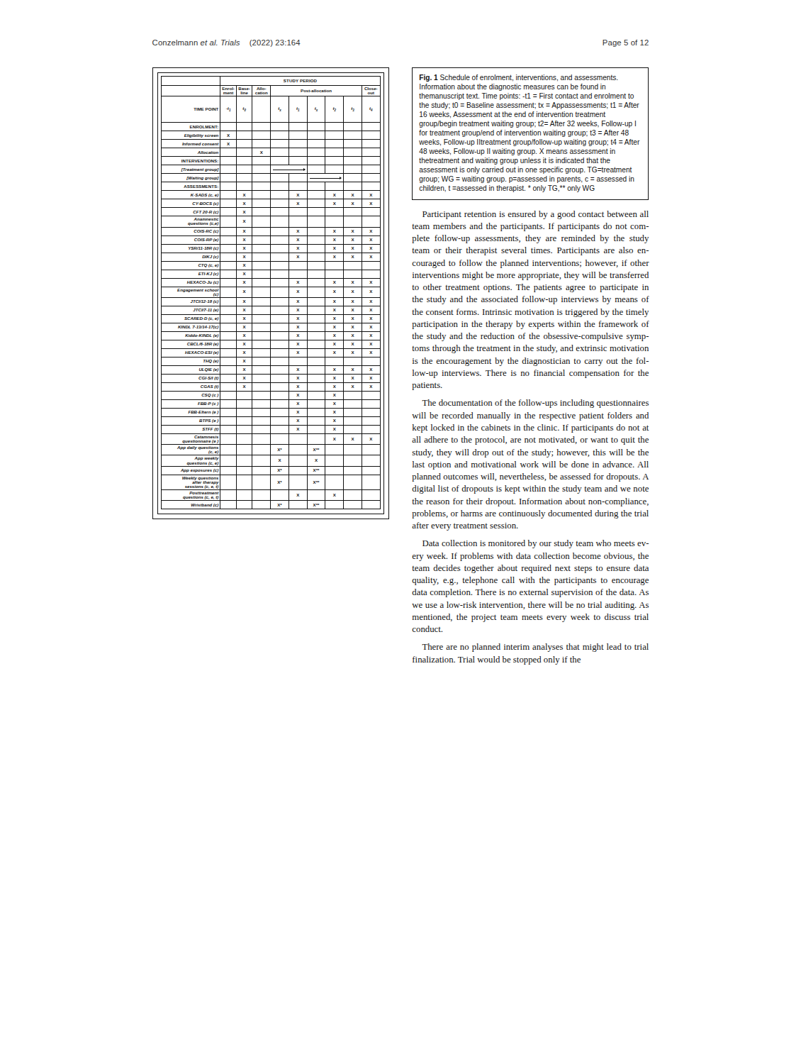Conzelmann et al. Trials (2022) 23:164
Page 5 of 12
| | STUDY PERIOD |
| | Enrol- ment | Base- line | Allo- cation | Post-allocation | Close- out |
| TIME POINT | -t 1 | t 0 | | t x | t 1 | t x | t 2 | t 3 | t 4 |
| ENROLMENT: | | | | | | | | | |
| Eligibility screen | X | | | | | | | | |
| Informed consent | X | | | | | | | | |
| Allocation | | | X | | | | | | |
| INTERVENTIONS: | | | | | | | | | |
| [Treatment group] | | | | | | | | |
| [Waiting group] | | | | | | | | |
| ASSESSMENTS: | | | | | | | | | |
| K-SADS (c, e) | | X | | | X | | X | X | X |
| CY-BOCS (c) | | X | | | X | | X | X | X |
| CFT 20-R (c) | | X | | | | | | | |
| Anamnestic questions (c,e) | | X | | | | | | | |
| COIS-RC (c) | | X | | | X | | X | X | X |
| COIS-RP (e) | | X | | | X | | X | X | X |
| YSR/11-18R (c) | | X | | | X | | X | X | X |
| DIKJ (c) | | X | | | X | | X | X | X |
| CTQ (c, e) | | X | | | | | | | |
| ETI-KJ (c) | | X | | | | | | | |
| HEXACO-Ju (c) | | X | | | X | | X | X | X |
| Engagement school (c) | | X | | | X | | X | X | X |
| JTCI/12-18 (c) | | X | | | X | | X | X | X |
| JTCI/7-11 (e) | | X | | | X | | X | X | X |
| SCARED-D (c, e) | | X | | | X | | X | X | X |
| KINDL 7-13/14-17(c) | | X | | | X | | X | X | X |
| Kiddo-KINDL (e) | | X | | | X | | X | X | X |
| CBCL/6-18R (e) | | X | | | X | | X | X | X |
| HEXACO-ESI (e) | | X | | | X | | X | X | X |
| THQ (e) | | X | | | | | | | |
| ULQIE (e) | | X | | | X | | X | X | X |
| CGI-S/I (t) | | X | | | X | | X | X | X |
| CGAS (t) | | X | | | X | | X | X | X |
| CSQ (c ) | | | | | X | | X | | |
| FBB-P (c ) | | | | | X | | X | | |
| FBB-Eltern (e ) | | | | | X | | X | | |
| BTPS (e ) | | | | | X | | X | | |
| STFF (t) | | | | | X | | X | | |
| Catamnesis questionnaire (e ) | | | | | | | X | X | X |
| App daily questions (c, e) | | | | X* | | X** | | | |
| App weekly questions (c, e) | | | | X | | X | | | |
| App exposures (c) | | | | X* | | X** | | | |
| Weekly questions after therapy sessions (c, e, t) | | | | X* | | X** | | | |
| Posttreatment questions (c, e, t) | | | | | X | | X | | |
| Wristband (c) | | | | X* | | X** | | | |
Fig. 1 Schedule of enrolment, interventions, and assessments. Information about the diagnostic measures can be found in themanuscript text. Time points: -t1 = First contact and enrolment to the study; t0 = Baseline assessment; tx = Appassessments; t1 = After 16 weeks, Assessment at the end of intervention treatment group/begin treatment waiting group; t2= After 32 weeks, Follow-up I for treatment group/end of intervention waiting group; t3 = After 48 weeks, Follow-up IItreatment group/follow-up waiting group; t4 = After 48 weeks, Follow-up II waiting group. X means assessment in thetreatment and waiting group unless it is indicated that the assessment is only carried out in one specific group. TG=treatment group; WG = waiting group. p=assessed in parents, c = assessed in children, t =assessed in therapist. * only TG,** only WG
Participant retention is ensured by a good contact between all team members and the participants. If participants do not complete follow-up assessments, they are reminded by the study team or their therapist several times. Participants are also encouraged to follow the planned interventions; however, if other interventions might be more appropriate, they will be transferred to other treatment options. The patients agree to participate in the study and the associated follow-up interviews by means of the consent forms. Intrinsic motivation is triggered by the timely participation in the therapy by experts within the framework of the study and the reduction of the obsessive-compulsive symptoms through the treatment in the study, and extrinsic motivation is the encouragement by the diagnostician to carry out the follow-up interviews. There is no financial compensation for the patients.
The documentation of the follow-ups including questionnaires will be recorded manually in the respective patient folders and kept locked in the cabinets in the clinic. If participants do not at all adhere to the protocol, are not motivated, or want to quit the study, they will drop out of the study; however, this will be the last option and motivational work will be done in advance. All planned outcomes will, nevertheless, be assessed for dropouts. A digital list of dropouts is kept within the study team and we note the reason for their dropout. Information about non-compliance, problems, or harms are continuously documented during the trial after every treatment session.
Data collection is monitored by our study team who meets every week. If problems with data collection become obvious, the team decides together about required next steps to ensure data quality, e.g., telephone call with the participants to encourage data completion. There is no external supervision of the data. As we use a low-risk intervention, there will be no trial auditing. As mentioned, the project team meets every week to discuss trial conduct.
There are no planned interim analyses that might lead to trial finalization. Trial would be stopped only if the